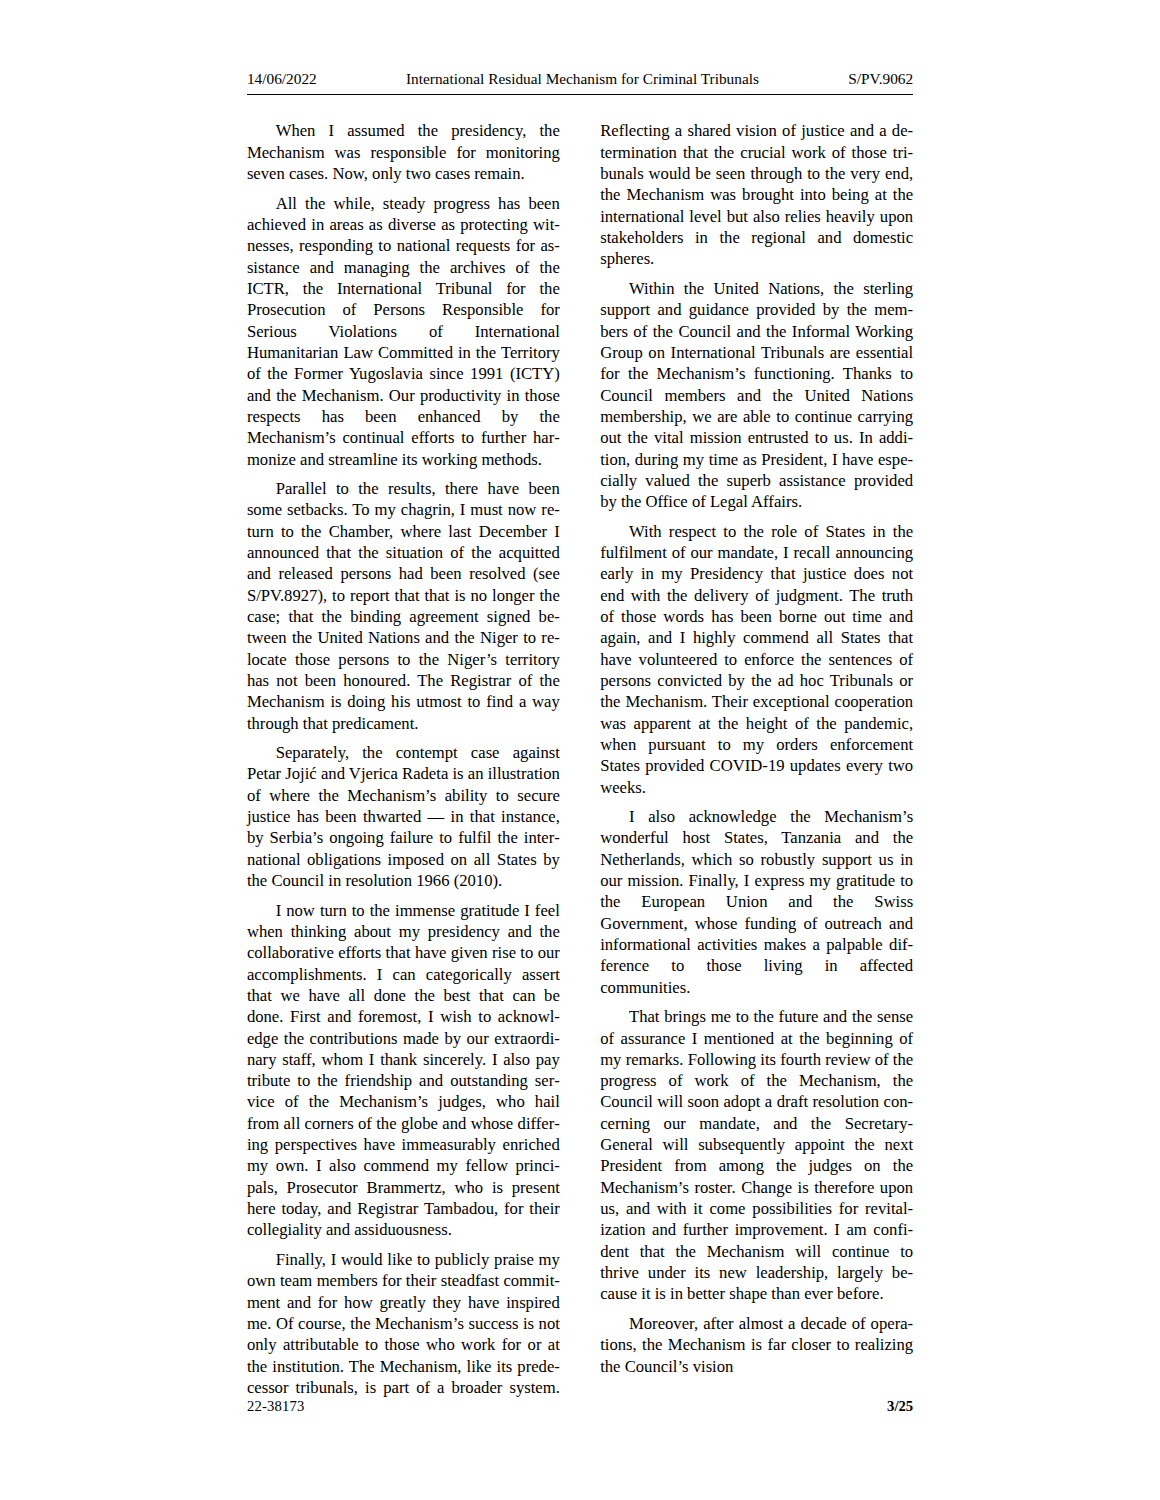14/06/2022 International Residual Mechanism for Criminal Tribunals S/PV.9062
When I assumed the presidency, the Mechanism was responsible for monitoring seven cases. Now, only two cases remain.
All the while, steady progress has been achieved in areas as diverse as protecting witnesses, responding to national requests for assistance and managing the archives of the ICTR, the International Tribunal for the Prosecution of Persons Responsible for Serious Violations of International Humanitarian Law Committed in the Territory of the Former Yugoslavia since 1991 (ICTY) and the Mechanism. Our productivity in those respects has been enhanced by the Mechanism’s continual efforts to further harmonize and streamline its working methods.
Parallel to the results, there have been some setbacks. To my chagrin, I must now return to the Chamber, where last December I announced that the situation of the acquitted and released persons had been resolved (see S/PV.8927), to report that that is no longer the case; that the binding agreement signed between the United Nations and the Niger to relocate those persons to the Niger’s territory has not been honoured. The Registrar of the Mechanism is doing his utmost to find a way through that predicament.
Separately, the contempt case against Petar Jojić and Vjerica Radeta is an illustration of where the Mechanism’s ability to secure justice has been thwarted — in that instance, by Serbia’s ongoing failure to fulfil the international obligations imposed on all States by the Council in resolution 1966 (2010).
I now turn to the immense gratitude I feel when thinking about my presidency and the collaborative efforts that have given rise to our accomplishments. I can categorically assert that we have all done the best that can be done. First and foremost, I wish to acknowledge the contributions made by our extraordinary staff, whom I thank sincerely. I also pay tribute to the friendship and outstanding service of the Mechanism’s judges, who hail from all corners of the globe and whose differing perspectives have immeasurably enriched my own. I also commend my fellow principals, Prosecutor Brammertz, who is present here today, and Registrar Tambadou, for their collegiality and assiduousness.
Finally, I would like to publicly praise my own team members for their steadfast commitment and for how greatly they have inspired me. Of course, the Mechanism’s success is not only attributable to those who work for or at the institution. The Mechanism, like its predecessor tribunals, is part of a broader system. Reflecting a shared vision of justice and a determination that the crucial work of those tribunals would be seen through to the very end, the Mechanism was brought into being at the international level but also relies heavily upon stakeholders in the regional and domestic spheres.
Within the United Nations, the sterling support and guidance provided by the members of the Council and the Informal Working Group on International Tribunals are essential for the Mechanism’s functioning. Thanks to Council members and the United Nations membership, we are able to continue carrying out the vital mission entrusted to us. In addition, during my time as President, I have especially valued the superb assistance provided by the Office of Legal Affairs.
With respect to the role of States in the fulfilment of our mandate, I recall announcing early in my Presidency that justice does not end with the delivery of judgment. The truth of those words has been borne out time and again, and I highly commend all States that have volunteered to enforce the sentences of persons convicted by the ad hoc Tribunals or the Mechanism. Their exceptional cooperation was apparent at the height of the pandemic, when pursuant to my orders enforcement States provided COVID-19 updates every two weeks.
I also acknowledge the Mechanism’s wonderful host States, Tanzania and the Netherlands, which so robustly support us in our mission. Finally, I express my gratitude to the European Union and the Swiss Government, whose funding of outreach and informational activities makes a palpable difference to those living in affected communities.
That brings me to the future and the sense of assurance I mentioned at the beginning of my remarks. Following its fourth review of the progress of work of the Mechanism, the Council will soon adopt a draft resolution concerning our mandate, and the Secretary-General will subsequently appoint the next President from among the judges on the Mechanism’s roster. Change is therefore upon us, and with it come possibilities for revitalization and further improvement. I am confident that the Mechanism will continue to thrive under its new leadership, largely because it is in better shape than ever before.
Moreover, after almost a decade of operations, the Mechanism is far closer to realizing the Council’s vision
22-38173 3/25